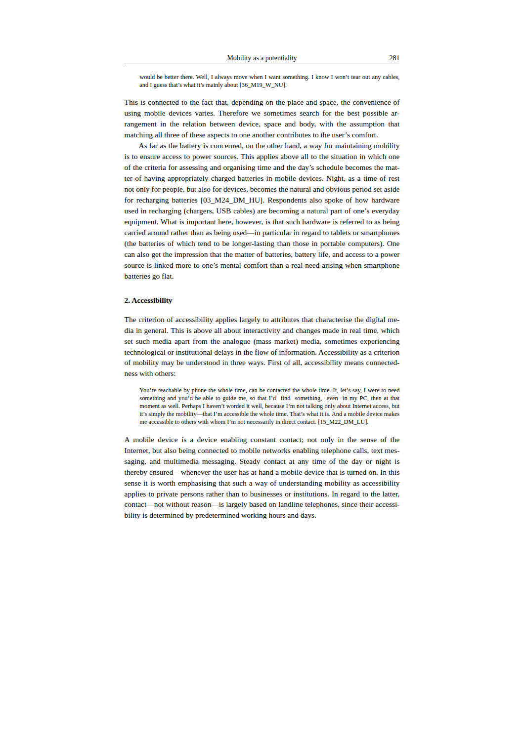Mobility as a potentiality 281
would be better there. Well, I always move when I want something. I know I won’t tear out any cables, and I guess that’s what it’s mainly about [36_M19_W_NU].
This is connected to the fact that, depending on the place and space, the convenience of using mobile devices varies. Therefore we sometimes search for the best possible arrangement in the relation between device, space and body, with the assumption that matching all three of these aspects to one another contributes to the user’s comfort.
As far as the battery is concerned, on the other hand, a way for maintaining mobility is to ensure access to power sources. This applies above all to the situation in which one of the criteria for assessing and organising time and the day’s schedule becomes the matter of having appropriately charged batteries in mobile devices. Night, as a time of rest not only for people, but also for devices, becomes the natural and obvious period set aside for recharging batteries [03_M24_DM_HU]. Respondents also spoke of how hardware used in recharging (chargers, USB cables) are becoming a natural part of one’s everyday equipment. What is important here, however, is that such hardware is referred to as being carried around rather than as being used—in particular in regard to tablets or smartphones (the batteries of which tend to be longer-lasting than those in portable computers). One can also get the impression that the matter of batteries, battery life, and access to a power source is linked more to one’s mental comfort than a real need arising when smartphone batteries go flat.
2. Accessibility
The criterion of accessibility applies largely to attributes that characterise the digital media in general. This is above all about interactivity and changes made in real time, which set such media apart from the analogue (mass market) media, sometimes experiencing technological or institutional delays in the flow of information. Accessibility as a criterion of mobility may be understood in three ways. First of all, accessibility means connectedness with others:
You’re reachable by phone the whole time, can be contacted the whole time. If, let’s say, I were to need something and you’d be able to guide me, so that I’d find something, even in my PC, then at that moment as well. Perhaps I haven’t worded it well, because I’m not talking only about Internet access, but it’s simply the mobility—that I’m accessible the whole time. That’s what it is. And a mobile device makes me accessible to others with whom I’m not necessarily in direct contact. [15_M22_DM_LU].
A mobile device is a device enabling constant contact; not only in the sense of the Internet, but also being connected to mobile networks enabling telephone calls, text messaging, and multimedia messaging. Steady contact at any time of the day or night is thereby ensured—whenever the user has at hand a mobile device that is turned on. In this sense it is worth emphasising that such a way of understanding mobility as accessibility applies to private persons rather than to businesses or institutions. In regard to the latter, contact—not without reason—is largely based on landline telephones, since their accessibility is determined by predetermined working hours and days.